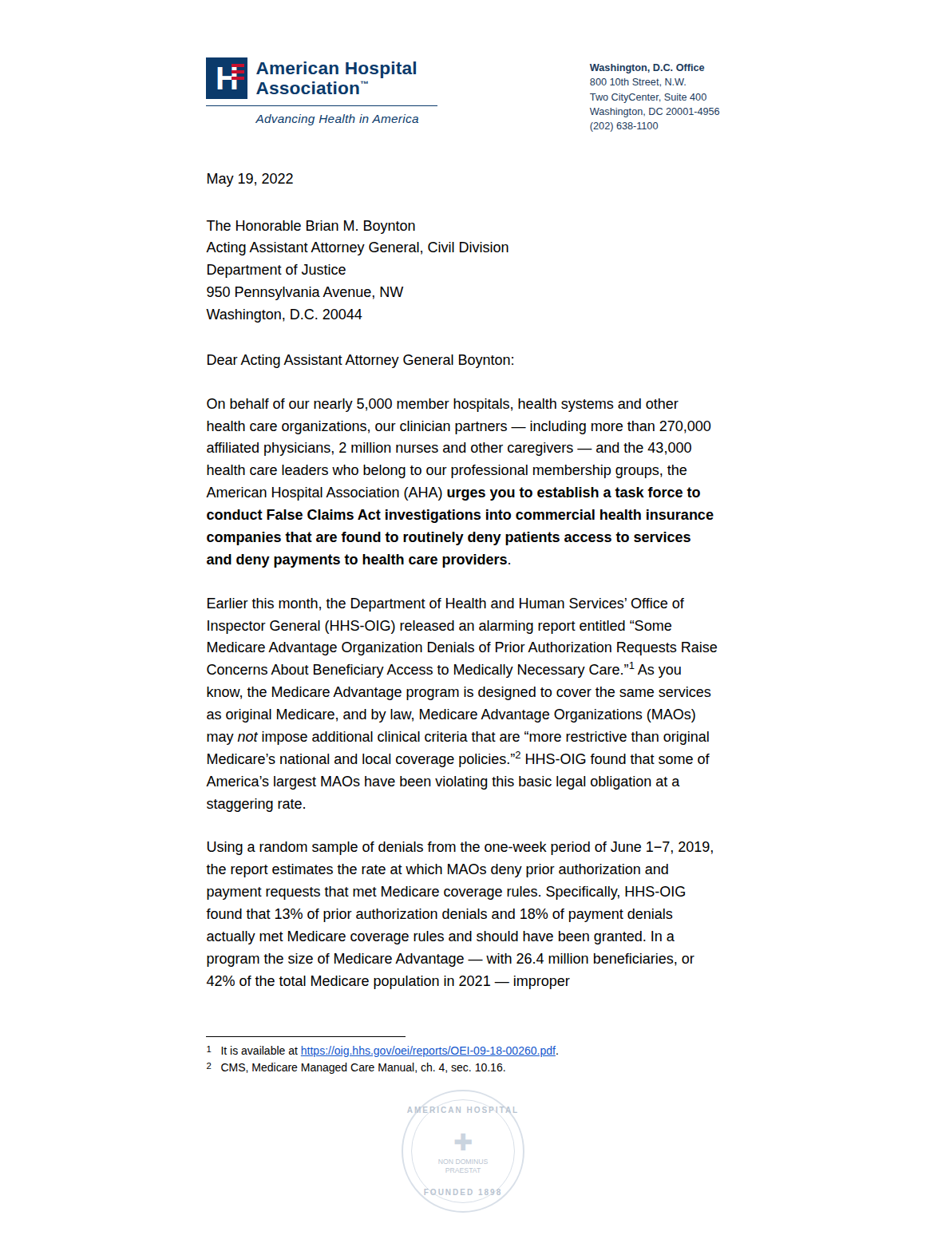H
American Hospital
Association™
Advancing Health in America
Washington, D.C. Office
800 10th Street, N.W.
Two CityCenter, Suite 400
Washington, DC 20001-4956
(202) 638-1100
May 19, 2022
The Honorable Brian M. Boynton
Acting Assistant Attorney General, Civil Division
Department of Justice
950 Pennsylvania Avenue, NW
Washington, D.C. 20044
Dear Acting Assistant Attorney General Boynton:
On behalf of our nearly 5,000 member hospitals, health systems and other health care organizations, our clinician partners — including more than 270,000 affiliated physicians, 2 million nurses and other caregivers — and the 43,000 health care leaders who belong to our professional membership groups, the American Hospital Association (AHA) urges you to establish a task force to conduct False Claims Act investigations into commercial health insurance companies that are found to routinely deny patients access to services and deny payments to health care providers.
Earlier this month, the Department of Health and Human Services’ Office of Inspector General (HHS-OIG) released an alarming report entitled “Some Medicare Advantage Organization Denials of Prior Authorization Requests Raise Concerns About Beneficiary Access to Medically Necessary Care.”1 As you know, the Medicare Advantage program is designed to cover the same services as original Medicare, and by law, Medicare Advantage Organizations (MAOs) may not impose additional clinical criteria that are “more restrictive than original Medicare’s national and local coverage policies.”2 HHS-OIG found that some of America’s largest MAOs have been violating this basic legal obligation at a staggering rate.
Using a random sample of denials from the one-week period of June 1−7, 2019, the report estimates the rate at which MAOs deny prior authorization and payment requests that met Medicare coverage rules. Specifically, HHS-OIG found that 13% of prior authorization denials and 18% of payment denials actually met Medicare coverage rules and should have been granted. In a program the size of Medicare Advantage — with 26.4 million beneficiaries, or 42% of the total Medicare population in 2021 — improper
1 It is available at https://oig.hhs.gov/oei/reports/OEI-09-18-00260.pdf.
2 CMS, Medicare Managed Care Manual, ch. 4, sec. 10.16.
AMERICAN HOSPITAL
✚ NON DOMINUS PRAESTAT
FOUNDED 1898